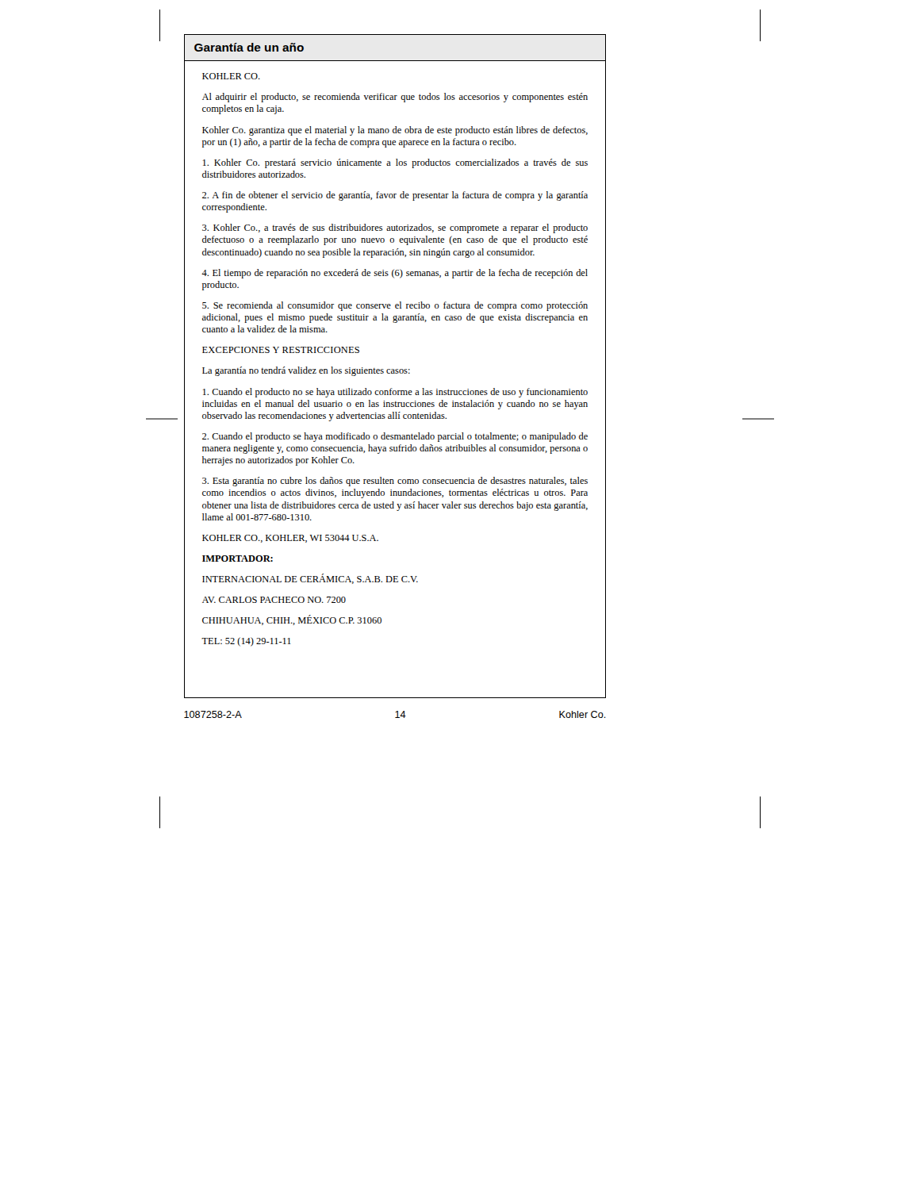Garantía de un año
KOHLER CO.
Al adquirir el producto, se recomienda verificar que todos los accesorios y componentes estén completos en la caja.
Kohler Co. garantiza que el material y la mano de obra de este producto están libres de defectos, por un (1) año, a partir de la fecha de compra que aparece en la factura o recibo.
1. Kohler Co. prestará servicio únicamente a los productos comercializados a través de sus distribuidores autorizados.
2. A fin de obtener el servicio de garantía, favor de presentar la factura de compra y la garantía correspondiente.
3. Kohler Co., a través de sus distribuidores autorizados, se compromete a reparar el producto defectuoso o a reemplazarlo por uno nuevo o equivalente (en caso de que el producto esté descontinuado) cuando no sea posible la reparación, sin ningún cargo al consumidor.
4. El tiempo de reparación no excederá de seis (6) semanas, a partir de la fecha de recepción del producto.
5. Se recomienda al consumidor que conserve el recibo o factura de compra como protección adicional, pues el mismo puede sustituir a la garantía, en caso de que exista discrepancia en cuanto a la validez de la misma.
EXCEPCIONES Y RESTRICCIONES
La garantía no tendrá validez en los siguientes casos:
1. Cuando el producto no se haya utilizado conforme a las instrucciones de uso y funcionamiento incluidas en el manual del usuario o en las instrucciones de instalación y cuando no se hayan observado las recomendaciones y advertencias allí contenidas.
2. Cuando el producto se haya modificado o desmantelado parcial o totalmente; o manipulado de manera negligente y, como consecuencia, haya sufrido daños atribuibles al consumidor, persona o herrajes no autorizados por Kohler Co.
3. Esta garantía no cubre los daños que resulten como consecuencia de desastres naturales, tales como incendios o actos divinos, incluyendo inundaciones, tormentas eléctricas u otros. Para obtener una lista de distribuidores cerca de usted y así hacer valer sus derechos bajo esta garantía, llame al 001-877-680-1310.
KOHLER CO., KOHLER, WI 53044 U.S.A.
IMPORTADOR:
INTERNACIONAL DE CERÁMICA, S.A.B. DE C.V.
AV. CARLOS PACHECO NO. 7200
CHIHUAHUA, CHIH., MÉXICO C.P. 31060
TEL: 52 (14) 29-11-11
1087258-2-A
14
Kohler Co.